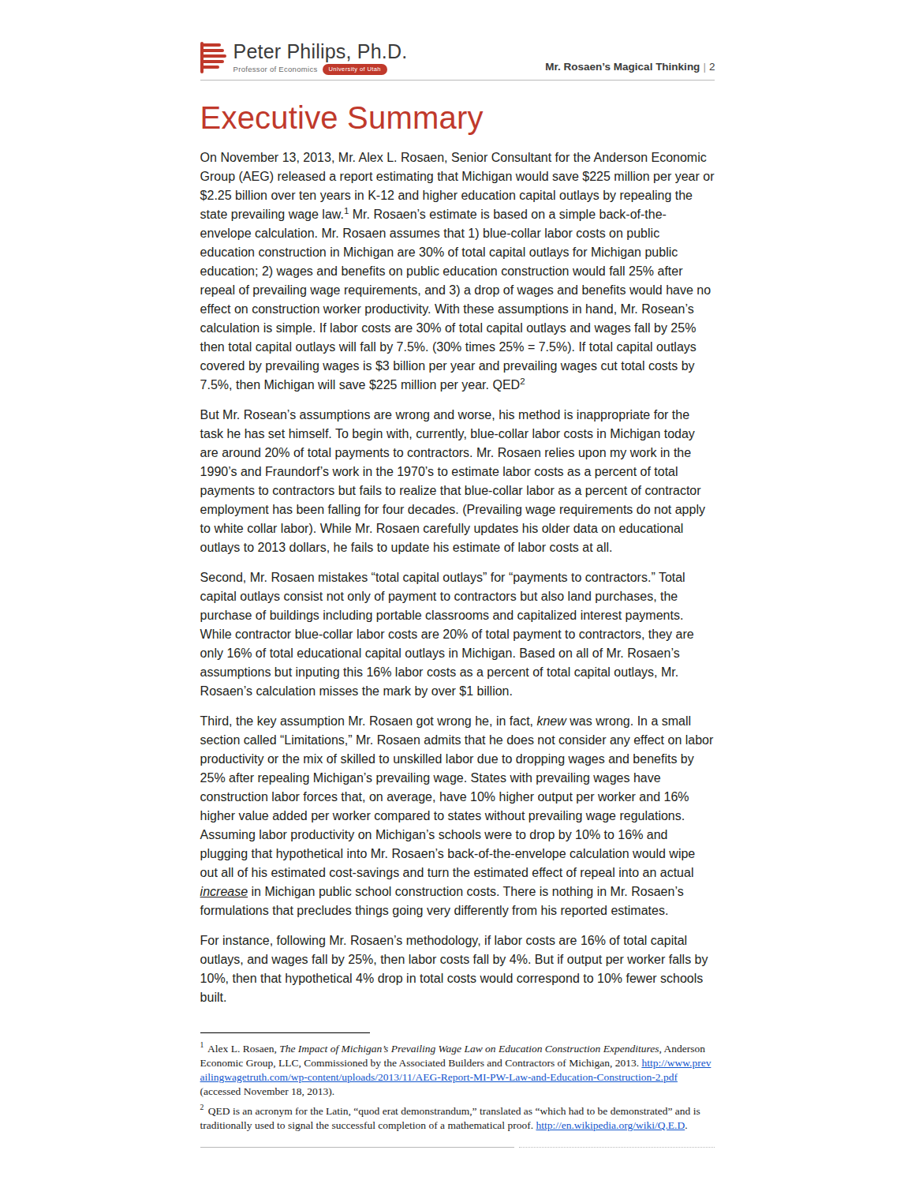Peter Philips, Ph.D.
Professor of Economics University of Utah
Mr. Rosaen’s Magical Thinking|2
Executive Summary
On November 13, 2013, Mr. Alex L. Rosaen, Senior Consultant for the Anderson Economic Group (AEG) released a report estimating that Michigan would save $225 million per year or $2.25 billion over ten years in K-12 and higher education capital outlays by repealing the state prevailing wage law.1 Mr. Rosaen’s estimate is based on a simple back-of-the-envelope calculation. Mr. Rosaen assumes that 1) blue-collar labor costs on public education construction in Michigan are 30% of total capital outlays for Michigan public education; 2) wages and benefits on public education construction would fall 25% after repeal of prevailing wage requirements, and 3) a drop of wages and benefits would have no effect on construction worker productivity. With these assumptions in hand, Mr. Rosean’s calculation is simple. If labor costs are 30% of total capital outlays and wages fall by 25% then total capital outlays will fall by 7.5%. (30% times 25% = 7.5%). If total capital outlays covered by prevailing wages is $3 billion per year and prevailing wages cut total costs by 7.5%, then Michigan will save $225 million per year. QED2
But Mr. Rosean’s assumptions are wrong and worse, his method is inappropriate for the task he has set himself. To begin with, currently, blue-collar labor costs in Michigan today are around 20% of total payments to contractors. Mr. Rosaen relies upon my work in the 1990’s and Fraundorf’s work in the 1970’s to estimate labor costs as a percent of total payments to contractors but fails to realize that blue-collar labor as a percent of contractor employment has been falling for four decades. (Prevailing wage requirements do not apply to white collar labor). While Mr. Rosaen carefully updates his older data on educational outlays to 2013 dollars, he fails to update his estimate of labor costs at all.
Second, Mr. Rosaen mistakes “total capital outlays” for “payments to contractors.” Total capital outlays consist not only of payment to contractors but also land purchases, the purchase of buildings including portable classrooms and capitalized interest payments. While contractor blue-collar labor costs are 20% of total payment to contractors, they are only 16% of total educational capital outlays in Michigan. Based on all of Mr. Rosaen’s assumptions but inputing this 16% labor costs as a percent of total capital outlays, Mr. Rosaen’s calculation misses the mark by over $1 billion.
Third, the key assumption Mr. Rosaen got wrong he, in fact, knew was wrong. In a small section called “Limitations,” Mr. Rosaen admits that he does not consider any effect on labor productivity or the mix of skilled to unskilled labor due to dropping wages and benefits by 25% after repealing Michigan’s prevailing wage. States with prevailing wages have construction labor forces that, on average, have 10% higher output per worker and 16% higher value added per worker compared to states without prevailing wage regulations. Assuming labor productivity on Michigan’s schools were to drop by 10% to 16% and plugging that hypothetical into Mr. Rosaen’s back-of-the-envelope calculation would wipe out all of his estimated cost-savings and turn the estimated effect of repeal into an actual increase in Michigan public school construction costs. There is nothing in Mr. Rosaen’s formulations that precludes things going very differently from his reported estimates.
For instance, following Mr. Rosaen’s methodology, if labor costs are 16% of total capital outlays, and wages fall by 25%, then labor costs fall by 4%. But if output per worker falls by 10%, then that hypothetical 4% drop in total costs would correspond to 10% fewer schools built.
1 Alex L. Rosaen, The Impact of Michigan’s Prevailing Wage Law on Education Construction Expenditures, Anderson Economic Group, LLC, Commissioned by the Associated Builders and Contractors of Michigan, 2013. http://www.prevailingwagetruth.com/wp-content/uploads/2013/11/AEG-Report-MI-PW-Law-and-Education-Construction-2.pdf (accessed November 18, 2013).
2 QED is an acronym for the Latin, “quod erat demonstrandum,” translated as “which had to be demonstrated” and is traditionally used to signal the successful completion of a mathematical proof. http://en.wikipedia.org/wiki/Q.E.D.